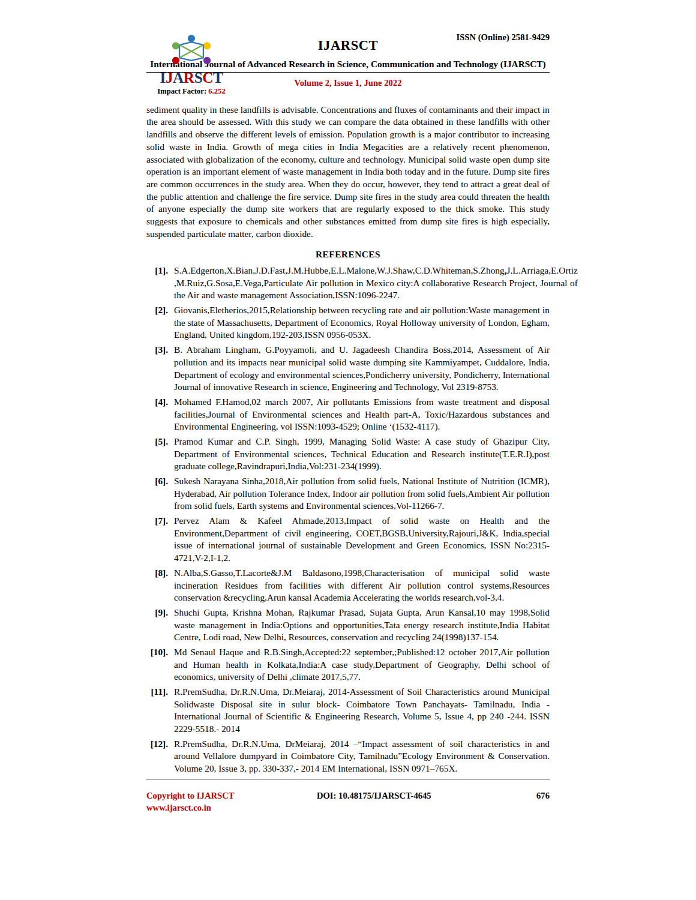IJARSCT
Impact Factor: 6.252
ISSN (Online) 2581-9429
IJARSCT
International Journal of Advanced Research in Science, Communication and Technology (IJARSCT)
Volume 2, Issue 1, June 2022
sediment quality in these landfills is advisable. Concentrations and fluxes of contaminants and their impact in the area should be assessed. With this study we can compare the data obtained in these landfills with other landfills and observe the different levels of emission. Population growth is a major contributor to increasing solid waste in India. Growth of mega cities in India Megacities are a relatively recent phenomenon, associated with globalization of the economy, culture and technology. Municipal solid waste open dump site operation is an important element of waste management in India both today and in the future. Dump site fires are common occurrences in the study area. When they do occur, however, they tend to attract a great deal of the public attention and challenge the fire service. Dump site fires in the study area could threaten the health of anyone especially the dump site workers that are regularly exposed to the thick smoke. This study suggests that exposure to chemicals and other substances emitted from dump site fires is high especially, suspended particulate matter, carbon dioxide.
REFERENCES
[1]. S.A.Edgerton,X.Bian,J.D.Fast,J.M.Hubbe,E.L.Malone,W.J.Shaw,C.D.Whiteman,S.Zhong, J.L.Arriaga,E.Ortiz ,M.Ruiz,G.Sosa,E.Vega,Particulate Air pollution in Mexico city:A collaborative Research Project, Journal of the Air and waste management Association,ISSN:1096-2247.
[2]. Giovanis,Eletherios,2015,Relationship between recycling rate and air pollution:Waste management in the state of Massachusetts, Department of Economics, Royal Holloway university of London, Egham, England, United kingdom,192-203,ISSN 0956-053X.
[3]. B. Abraham Lingham, G.Poyyamoli, and U. Jagadeesh Chandira Boss,2014, Assessment of Air pollution and its impacts near municipal solid waste dumping site Kammiyampet, Cuddalore, India, Department of ecology and environmental sciences,Pondicherry university, Pondicherry, International Journal of innovative Research in science, Engineering and Technology, Vol 2319-8753.
[4]. Mohamed F.Hamod,02 march 2007, Air pollutants Emissions from waste treatment and disposal facilities,Journal of Environmental sciences and Health part-A, Toxic/Hazardous substances and Environmental Engineering, vol ISSN:1093-4529; Online ‘(1532-4117).
[5]. Pramod Kumar and C.P. Singh, 1999, Managing Solid Waste: A case study of Ghazipur City, Department of Environmental sciences, Technical Education and Research institute(T.E.R.I),post graduate college,Ravindrapuri,India,Vol:231-234(1999).
[6]. Sukesh Narayana Sinha,2018,Air pollution from solid fuels, National Institute of Nutrition (ICMR), Hyderabad, Air pollution Tolerance Index, Indoor air pollution from solid fuels,Ambient Air pollution from solid fuels, Earth systems and Environmental sciences,Vol-11266-7.
[7]. Pervez Alam & Kafeel Ahmade,2013,Impact of solid waste on Health and the Environment,Department of civil engineering, COET,BGSB,University,Rajouri,J&K, India,special issue of international journal of sustainable Development and Green Economics, ISSN No:2315-4721,V-2,I-1,2.
[8]. N.Alba,S.Gasso,T.Lacorte&J.M Baldasono,1998,Characterisation of municipal solid waste incineration Residues from facilities with different Air pollution control systems,Resources conservation &recycling,Arun kansal Academia Accelerating the worlds research,vol-3,4.
[9]. Shuchi Gupta, Krishna Mohan, Rajkumar Prasad, Sujata Gupta, Arun Kansal,10 may 1998,Solid waste management in India:Options and opportunities,Tata energy research institute,India Habitat Centre, Lodi road, New Delhi, Resources, conservation and recycling 24(1998)137-154.
[10]. Md Senaul Haque and R.B.Singh,Accepted:22 september,;Published:12 october 2017,Air pollution and Human health in Kolkata,India:A case study,Department of Geography, Delhi school of economics, university of Delhi ,climate 2017,5,77.
[11]. R.PremSudha, Dr.R.N.Uma, Dr.Meiaraj, 2014-Assessment of Soil Characteristics around Municipal Solidwaste Disposal site in sulur block- Coimbatore Town Panchayats- Tamilnadu, India -International Journal of Scientific & Engineering Research, Volume 5, Issue 4, pp 240 -244. ISSN 2229-5518.- 2014
[12]. R.PremSudha, Dr.R.N.Uma, DrMeiaraj, 2014 –“Impact assessment of soil characteristics in and around Vellalore dumpyard in Coimbatore City, Tamilnadu”Ecology Environment & Conservation. Volume 20, Issue 3, pp. 330-337,- 2014 EM International, ISSN 0971–765X.
Copyright to IJARSCT www.ijarsct.co.in
DOI: 10.48175/IJARSCT-4645
676